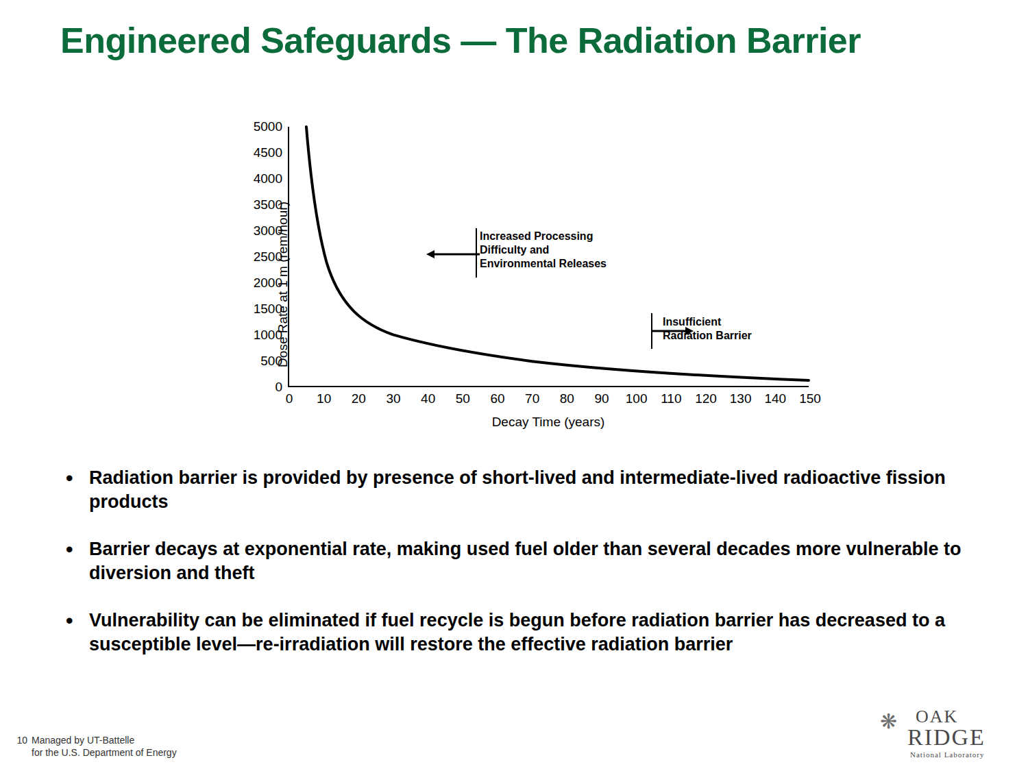Engineered Safeguards — The Radiation Barrier
Dose Rate at 1 m (rem/hour)
5000
4500
4000
3500
3000
2500
2000
1500
1000
500
0
0
10
20
30
40
50
60
70
80
90
100
110
120
130
140
150
Increased Processing
Difficulty and
Environmental Releases
Insufficient
Radiation Barrier
Decay Time (years)
Radiation barrier is provided by presence of short-lived and intermediate-lived radioactive fission products
Barrier decays at exponential rate, making used fuel older than several decades more vulnerable to diversion and theft
Vulnerability can be eliminated if fuel recycle is begun before radiation barrier has decreased to a susceptible level—re-irradiation will restore the effective radiation barrier
10 Managed by UT-Battelle
for the U.S. Department of Energy
❋
OAK
RIDGE
National Laboratory